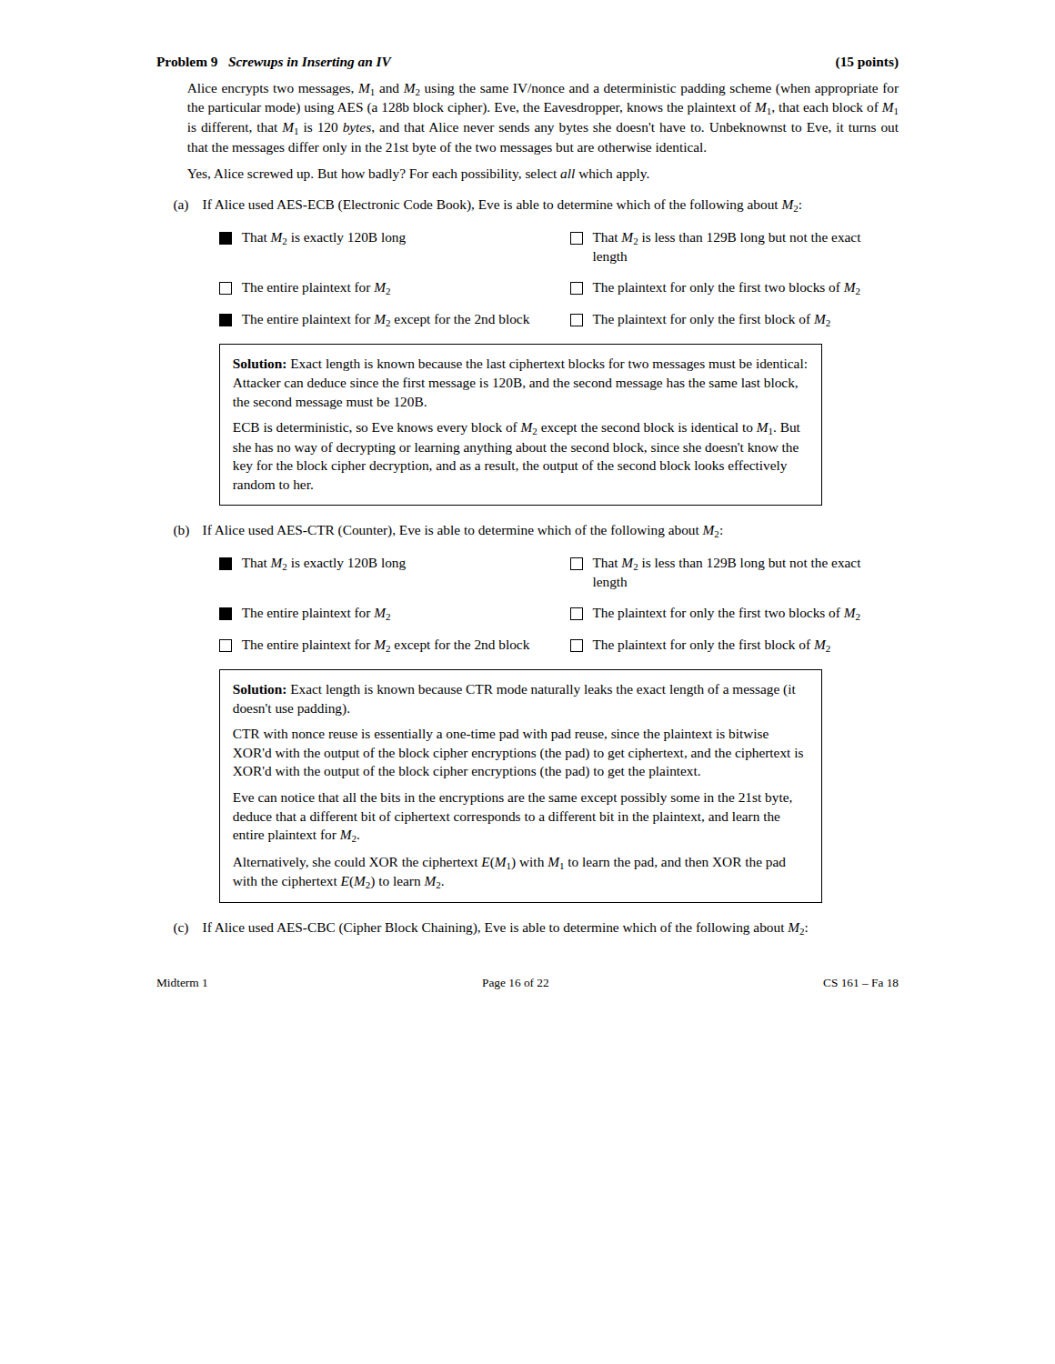Problem 9 Screwups in Inserting an IV (15 points)
Alice encrypts two messages, M1 and M2 using the same IV/nonce and a deterministic padding scheme (when appropriate for the particular mode) using AES (a 128b block cipher). Eve, the Eavesdropper, knows the plaintext of M1, that each block of M1 is different, that M1 is 120 bytes, and that Alice never sends any bytes she doesn't have to. Unbeknownst to Eve, it turns out that the messages differ only in the 21st byte of the two messages but are otherwise identical.
Yes, Alice screwed up. But how badly? For each possibility, select all which apply.
If Alice used AES-ECB (Electronic Code Book), Eve is able to determine which of the following about M2:
That M2 is exactly 120B long
That M2 is less than 129B long but not the exact length
The entire plaintext for M2
The plaintext for only the first two blocks of M2
The entire plaintext for M2 except for the 2nd block
The plaintext for only the first block of M2
Solution: Exact length is known because the last ciphertext blocks for two messages must be identical: Attacker can deduce since the first message is 120B, and the second message has the same last block, the second message must be 120B.
ECB is deterministic, so Eve knows every block of M2 except the second block is identical to M1. But she has no way of decrypting or learning anything about the second block, since she doesn't know the key for the block cipher decryption, and as a result, the output of the second block looks effectively random to her.
If Alice used AES-CTR (Counter), Eve is able to determine which of the following about M2:
That M2 is exactly 120B long
That M2 is less than 129B long but not the exact length
The entire plaintext for M2
The plaintext for only the first two blocks of M2
The entire plaintext for M2 except for the 2nd block
The plaintext for only the first block of M2
Solution: Exact length is known because CTR mode naturally leaks the exact length of a message (it doesn't use padding).
CTR with nonce reuse is essentially a one-time pad with pad reuse, since the plaintext is bitwise XOR'd with the output of the block cipher encryptions (the pad) to get ciphertext, and the ciphertext is XOR'd with the output of the block cipher encryptions (the pad) to get the plaintext.
Eve can notice that all the bits in the encryptions are the same except possibly some in the 21st byte, deduce that a different bit of ciphertext corresponds to a different bit in the plaintext, and learn the entire plaintext for M2.
Alternatively, she could XOR the ciphertext E(M1) with M1 to learn the pad, and then XOR the pad with the ciphertext E(M2) to learn M2.
If Alice used AES-CBC (Cipher Block Chaining), Eve is able to determine which of the following about M2:
Midterm 1 Page 16 of 22 CS 161 – Fa 18